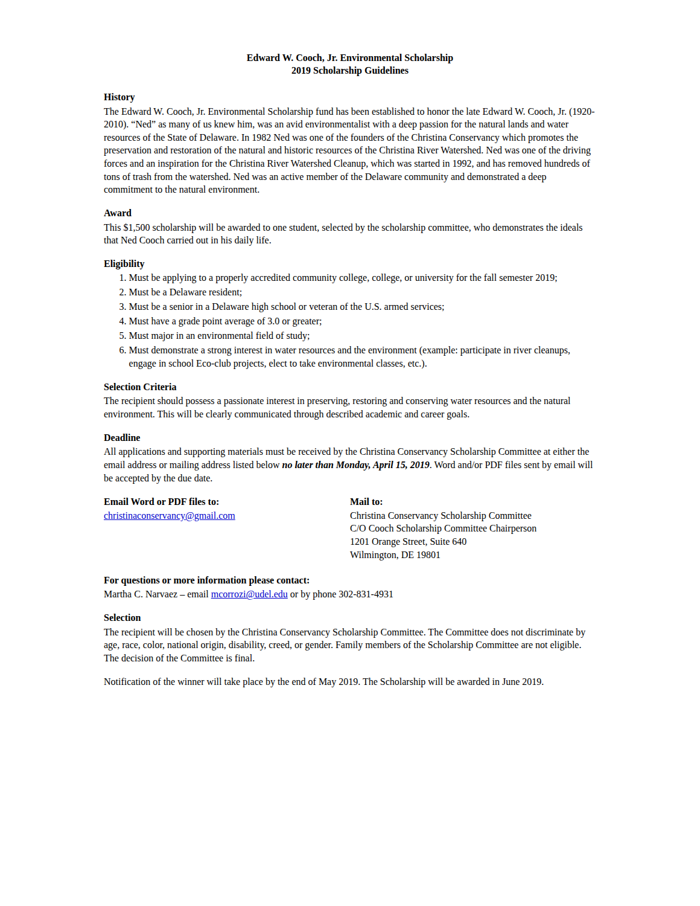Edward W. Cooch, Jr. Environmental Scholarship
2019 Scholarship Guidelines
History
The Edward W. Cooch, Jr. Environmental Scholarship fund has been established to honor the late Edward W. Cooch, Jr. (1920-2010). “Ned” as many of us knew him, was an avid environmentalist with a deep passion for the natural lands and water resources of the State of Delaware. In 1982 Ned was one of the founders of the Christina Conservancy which promotes the preservation and restoration of the natural and historic resources of the Christina River Watershed. Ned was one of the driving forces and an inspiration for the Christina River Watershed Cleanup, which was started in 1992, and has removed hundreds of tons of trash from the watershed. Ned was an active member of the Delaware community and demonstrated a deep commitment to the natural environment.
Award
This $1,500 scholarship will be awarded to one student, selected by the scholarship committee, who demonstrates the ideals that Ned Cooch carried out in his daily life.
Eligibility
Must be applying to a properly accredited community college, college, or university for the fall semester 2019;
Must be a Delaware resident;
Must be a senior in a Delaware high school or veteran of the U.S. armed services;
Must have a grade point average of 3.0 or greater;
Must major in an environmental field of study;
Must demonstrate a strong interest in water resources and the environment (example: participate in river cleanups, engage in school Eco-club projects, elect to take environmental classes, etc.).
Selection Criteria
The recipient should possess a passionate interest in preserving, restoring and conserving water resources and the natural environment. This will be clearly communicated through described academic and career goals.
Deadline
All applications and supporting materials must be received by the Christina Conservancy Scholarship Committee at either the email address or mailing address listed below no later than Monday, April 15, 2019. Word and/or PDF files sent by email will be accepted by the due date.
| Email Word or PDF files to: | Mail to: |
| --- | --- |
| christinaconservancy@gmail.com | Christina Conservancy Scholarship Committee C/O Cooch Scholarship Committee Chairperson 1201 Orange Street, Suite 640 Wilmington, DE 19801 |
For questions or more information please contact:
Martha C. Narvaez – email mcorrozi@udel.edu or by phone 302-831-4931
Selection
The recipient will be chosen by the Christina Conservancy Scholarship Committee. The Committee does not discriminate by age, race, color, national origin, disability, creed, or gender. Family members of the Scholarship Committee are not eligible. The decision of the Committee is final.
Notification of the winner will take place by the end of May 2019. The Scholarship will be awarded in June 2019.